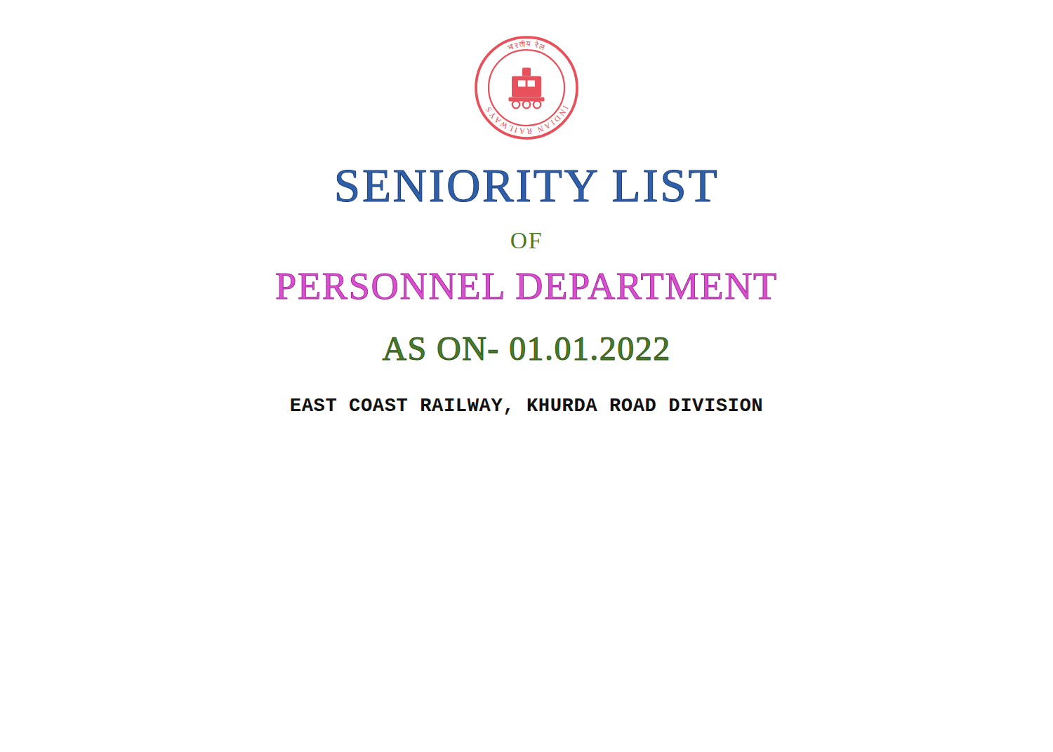भारतीय रेल INDIAN RAILWAYS
SENIORITY LIST
OF
PERSONNEL DEPARTMENT
AS ON- 01.01.2022
East Coast Railway, Khurda Road Division